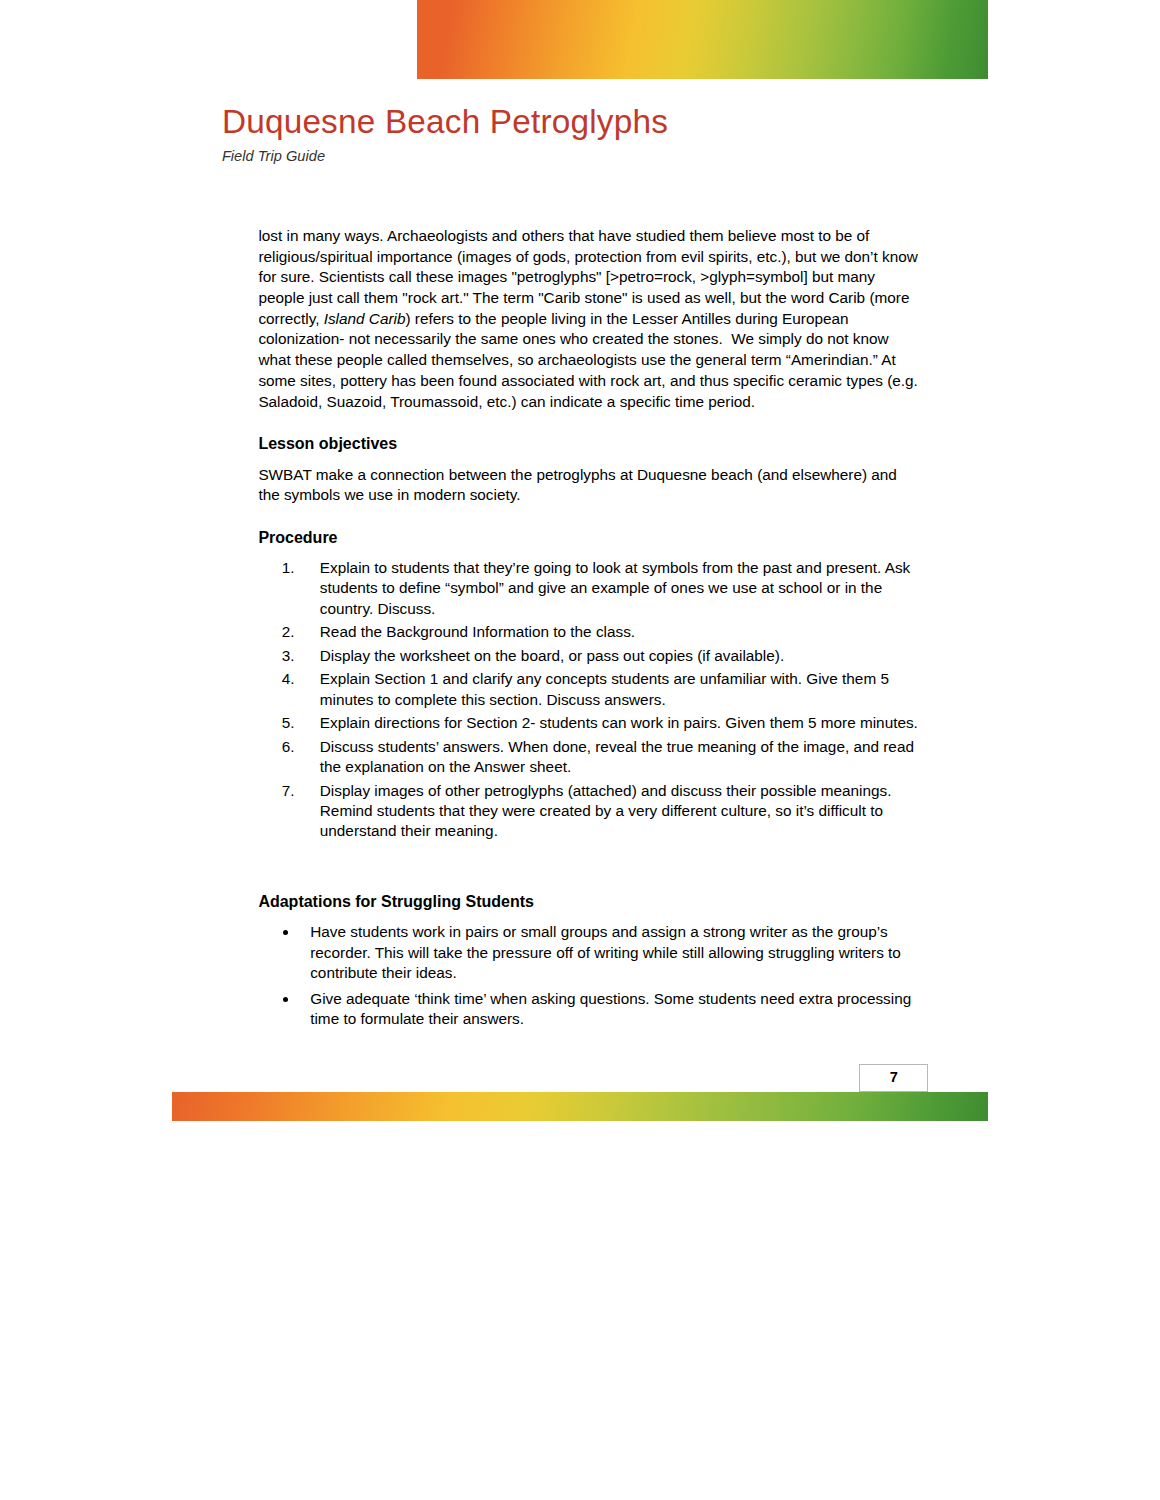Duquesne Beach Petroglyphs
Field Trip Guide
lost in many ways. Archaeologists and others that have studied them believe most to be of religious/spiritual importance (images of gods, protection from evil spirits, etc.), but we don’t know for sure. Scientists call these images "petroglyphs" [>petro=rock, >glyph=symbol] but many people just call them "rock art." The term "Carib stone" is used as well, but the word Carib (more correctly, Island Carib) refers to the people living in the Lesser Antilles during European colonization- not necessarily the same ones who created the stones. We simply do not know what these people called themselves, so archaeologists use the general term “Amerindian.” At some sites, pottery has been found associated with rock art, and thus specific ceramic types (e.g. Saladoid, Suazoid, Troumassoid, etc.) can indicate a specific time period.
Lesson objectives
SWBAT make a connection between the petroglyphs at Duquesne beach (and elsewhere) and the symbols we use in modern society.
Procedure
Explain to students that they’re going to look at symbols from the past and present. Ask students to define “symbol” and give an example of ones we use at school or in the country. Discuss.
Read the Background Information to the class.
Display the worksheet on the board, or pass out copies (if available).
Explain Section 1 and clarify any concepts students are unfamiliar with. Give them 5 minutes to complete this section. Discuss answers.
Explain directions for Section 2- students can work in pairs. Given them 5 more minutes.
Discuss students’ answers. When done, reveal the true meaning of the image, and read the explanation on the Answer sheet.
Display images of other petroglyphs (attached) and discuss their possible meanings. Remind students that they were created by a very different culture, so it’s difficult to understand their meaning.
Adaptations for Struggling Students
Have students work in pairs or small groups and assign a strong writer as the group’s recorder. This will take the pressure off of writing while still allowing struggling writers to contribute their ideas.
Give adequate ‘think time’ when asking questions. Some students need extra processing time to formulate their answers.
7